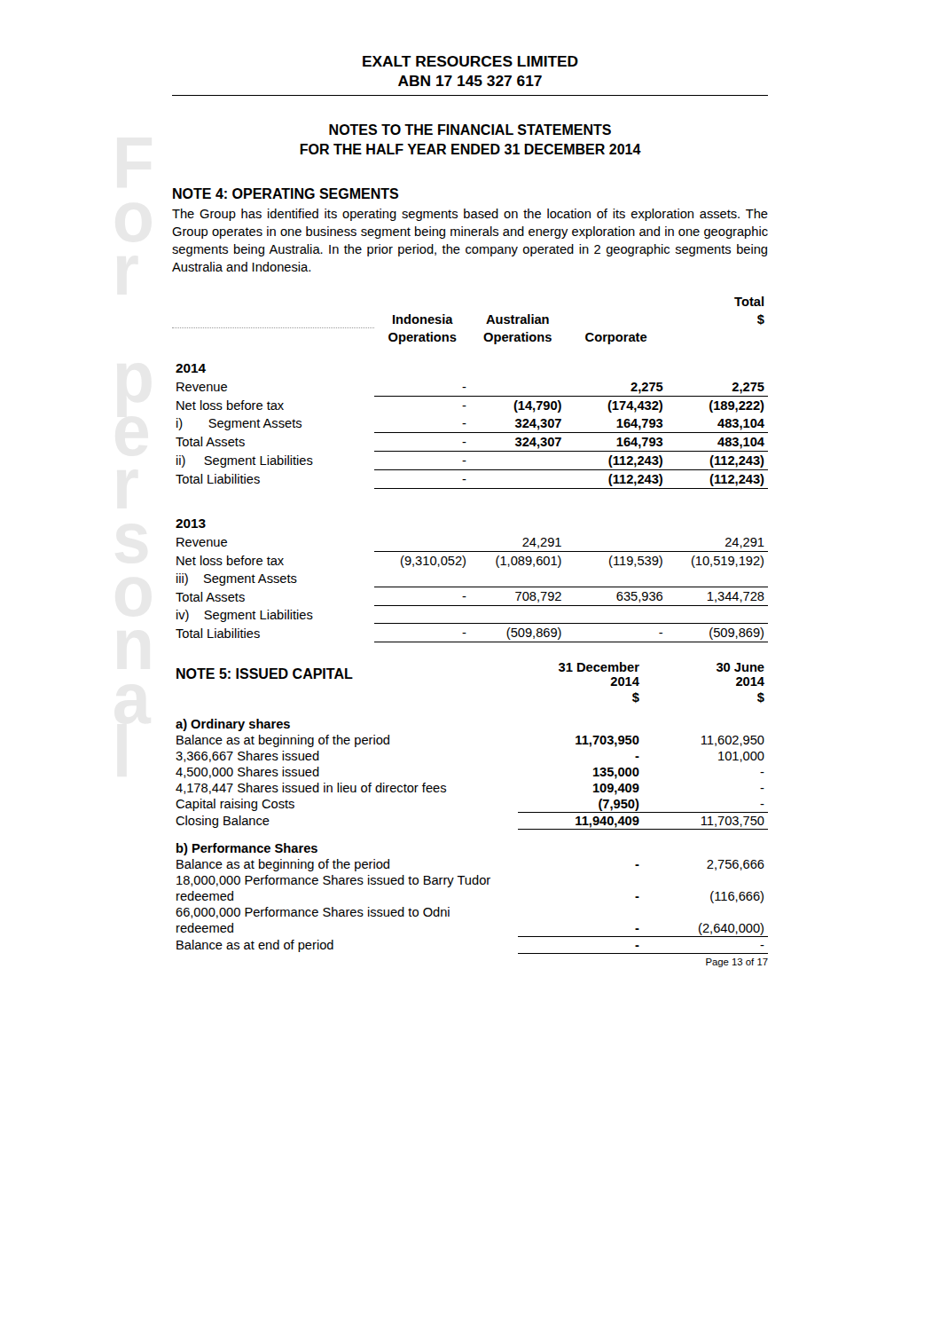For personal use only
EXALT RESOURCES LIMITED
ABN 17 145 327 617
NOTES TO THE FINANCIAL STATEMENTS
FOR THE HALF YEAR ENDED 31 DECEMBER 2014
NOTE 4: OPERATING SEGMENTS
The Group has identified its operating segments based on the location of its exploration assets. The Group operates in one business segment being minerals and energy exploration and in one geographic segments being Australia. In the prior period, the company operated in 2 geographic segments being Australia and Indonesia.
| | | | | Total |
| | Indonesia | Australian | | $ |
| | Operations | Operations | Corporate | |
| 2014 | | | | |
| Revenue | - | | 2,275 | 2,275 |
| Net loss before tax | - | (14,790) | (174,432) | (189,222) |
| i) Segment Assets | - | 324,307 | 164,793 | 483,104 |
| Total Assets | - | 324,307 | 164,793 | 483,104 |
| ii) Segment Liabilities | - | | (112,243) | (112,243) |
| Total Liabilities | - | | (112,243) | (112,243) |
| 2013 | | | | |
| Revenue | | 24,291 | | 24,291 |
| Net loss before tax | (9,310,052) | (1,089,601) | (119,539) | (10,519,192) |
| iii) Segment Assets | | | | |
| Total Assets | - | 708,792 | 635,936 | 1,344,728 |
| iv) Segment Liabilities | | | | |
| Total Liabilities | - | (509,869) | - | (509,869) |
| NOTE 5: ISSUED CAPITAL | 31 December 2014 | 30 June 2014 |
| | $ | $ |
| a) Ordinary shares | | |
| Balance as at beginning of the period | 11,703,950 | 11,602,950 |
| 3,366,667 Shares issued | - | 101,000 |
| 4,500,000 Shares issued | 135,000 | - |
| 4,178,447 Shares issued in lieu of director fees | 109,409 | - |
| Capital raising Costs | (7,950) | - |
| Closing Balance | 11,940,409 | 11,703,750 |
| b) Performance Shares | | |
| Balance as at beginning of the period | - | 2,756,666 |
| 18,000,000 Performance Shares issued to Barry Tudor | | |
| redeemed | - | (116,666) |
| 66,000,000 Performance Shares issued to Odni | | |
| redeemed | - | (2,640,000) |
| Balance as at end of period | - | - |
Page 13 of 17